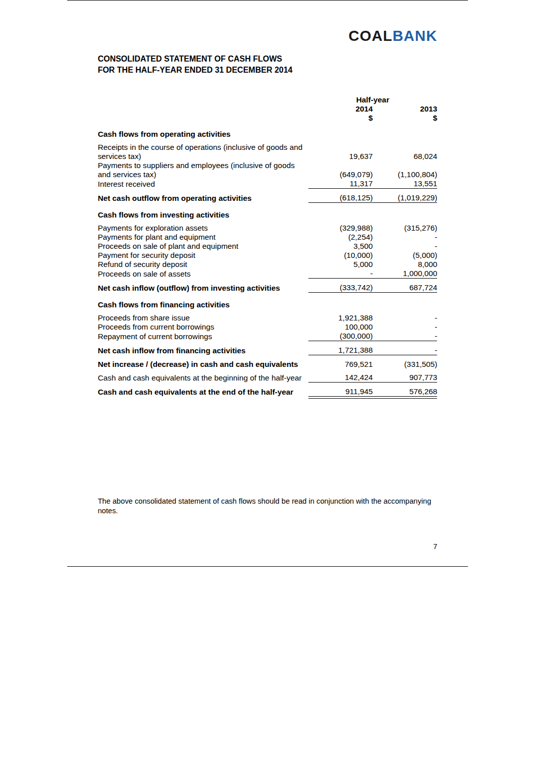COAL BANK
Consolidated Statement of Cash Flows
for the Half-Year Ended 31 December 2014
| | Half-year |
| | 2014 | 2013 |
| | $ | $ |
| Cash flows from operating activities | | |
| Receipts in the course of operations (inclusive of goods and services tax) | 19,637 | 68,024 |
| Payments to suppliers and employees (inclusive of goods and services tax) | (649,079) | (1,100,804) |
| Interest received | 11,317 | 13,551 |
| Net cash outflow from operating activities | (618,125) | (1,019,229) |
| Cash flows from investing activities | | |
| Payments for exploration assets | (329,988) | (315,276) |
| Payments for plant and equipment | (2,254) | - |
| Proceeds on sale of plant and equipment | 3,500 | - |
| Payment for security deposit | (10,000) | (5,000) |
| Refund of security deposit | 5,000 | 8,000 |
| Proceeds on sale of assets | - | 1,000,000 |
| Net cash inflow (outflow) from investing activities | (333,742) | 687,724 |
| Cash flows from financing activities | | |
| Proceeds from share issue | 1,921,388 | - |
| Proceeds from current borrowings | 100,000 | - |
| Repayment of current borrowings | (300,000) | - |
| Net cash inflow from financing activities | 1,721,388 | - |
| Net increase / (decrease) in cash and cash equivalents | 769,521 | (331,505) |
| Cash and cash equivalents at the beginning of the half-year | 142,424 | 907,773 |
| Cash and cash equivalents at the end of the half-year | 911,945 | 576,268 |
The above consolidated statement of cash flows should be read in conjunction with the accompanying notes.
7